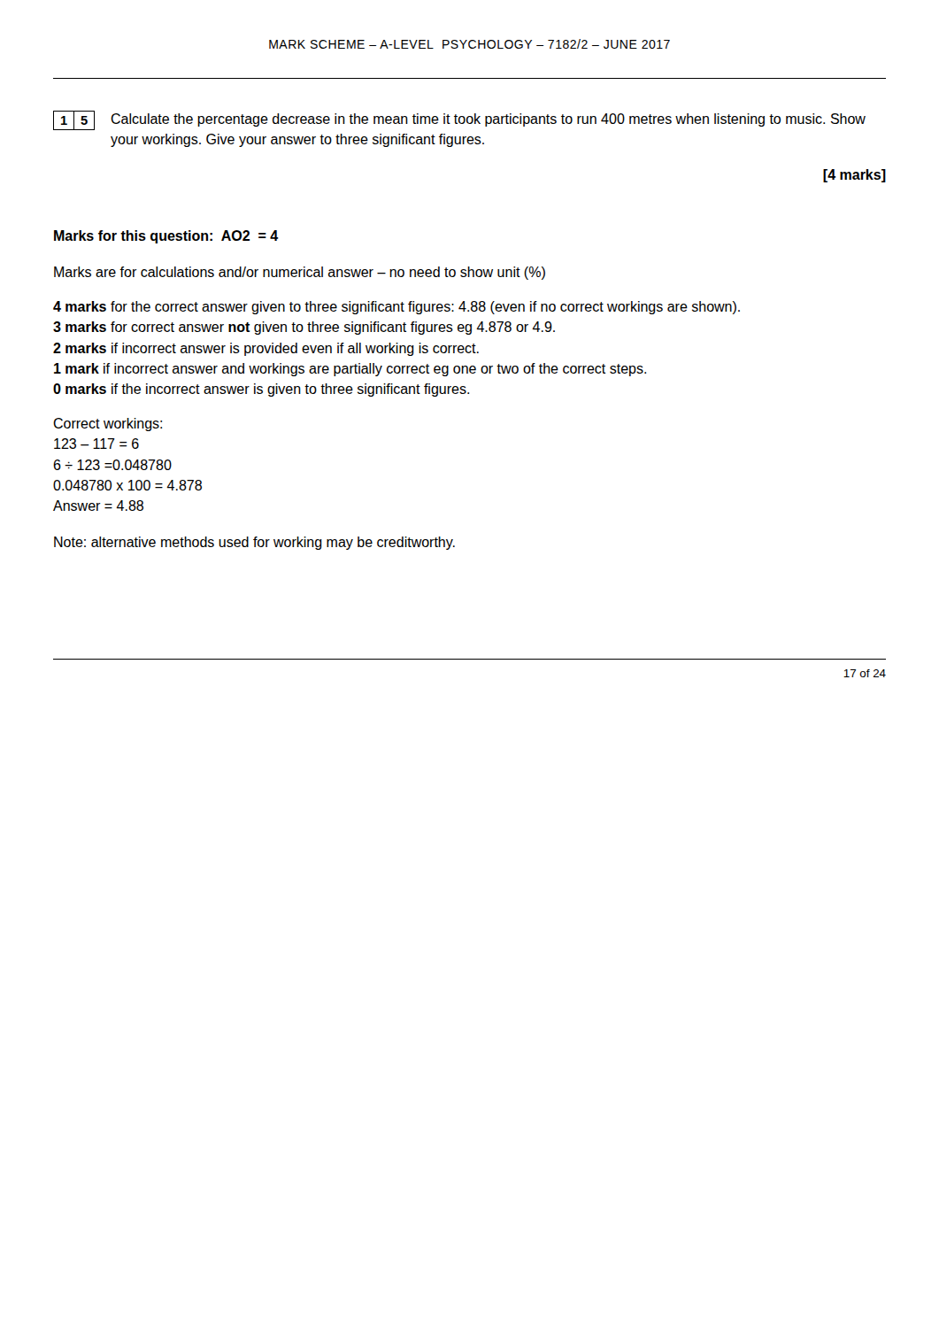MARK SCHEME – A-LEVEL PSYCHOLOGY – 7182/2 – JUNE 2017
15
Calculate the percentage decrease in the mean time it took participants to run 400 metres when listening to music. Show your workings. Give your answer to three significant figures.
[4 marks]
Marks for this question: AO2 = 4
Marks are for calculations and/or numerical answer – no need to show unit (%)
4 marks for the correct answer given to three significant figures: 4.88 (even if no correct workings are shown).
3 marks for correct answer not given to three significant figures eg 4.878 or 4.9.
2 marks if incorrect answer is provided even if all working is correct.
1 mark if incorrect answer and workings are partially correct eg one or two of the correct steps.
0 marks if the incorrect answer is given to three significant figures.
Correct workings:
123 – 117 = 6
6 ÷ 123 =0.048780
0.048780 x 100 = 4.878
Answer = 4.88
Note: alternative methods used for working may be creditworthy.
17 of 24